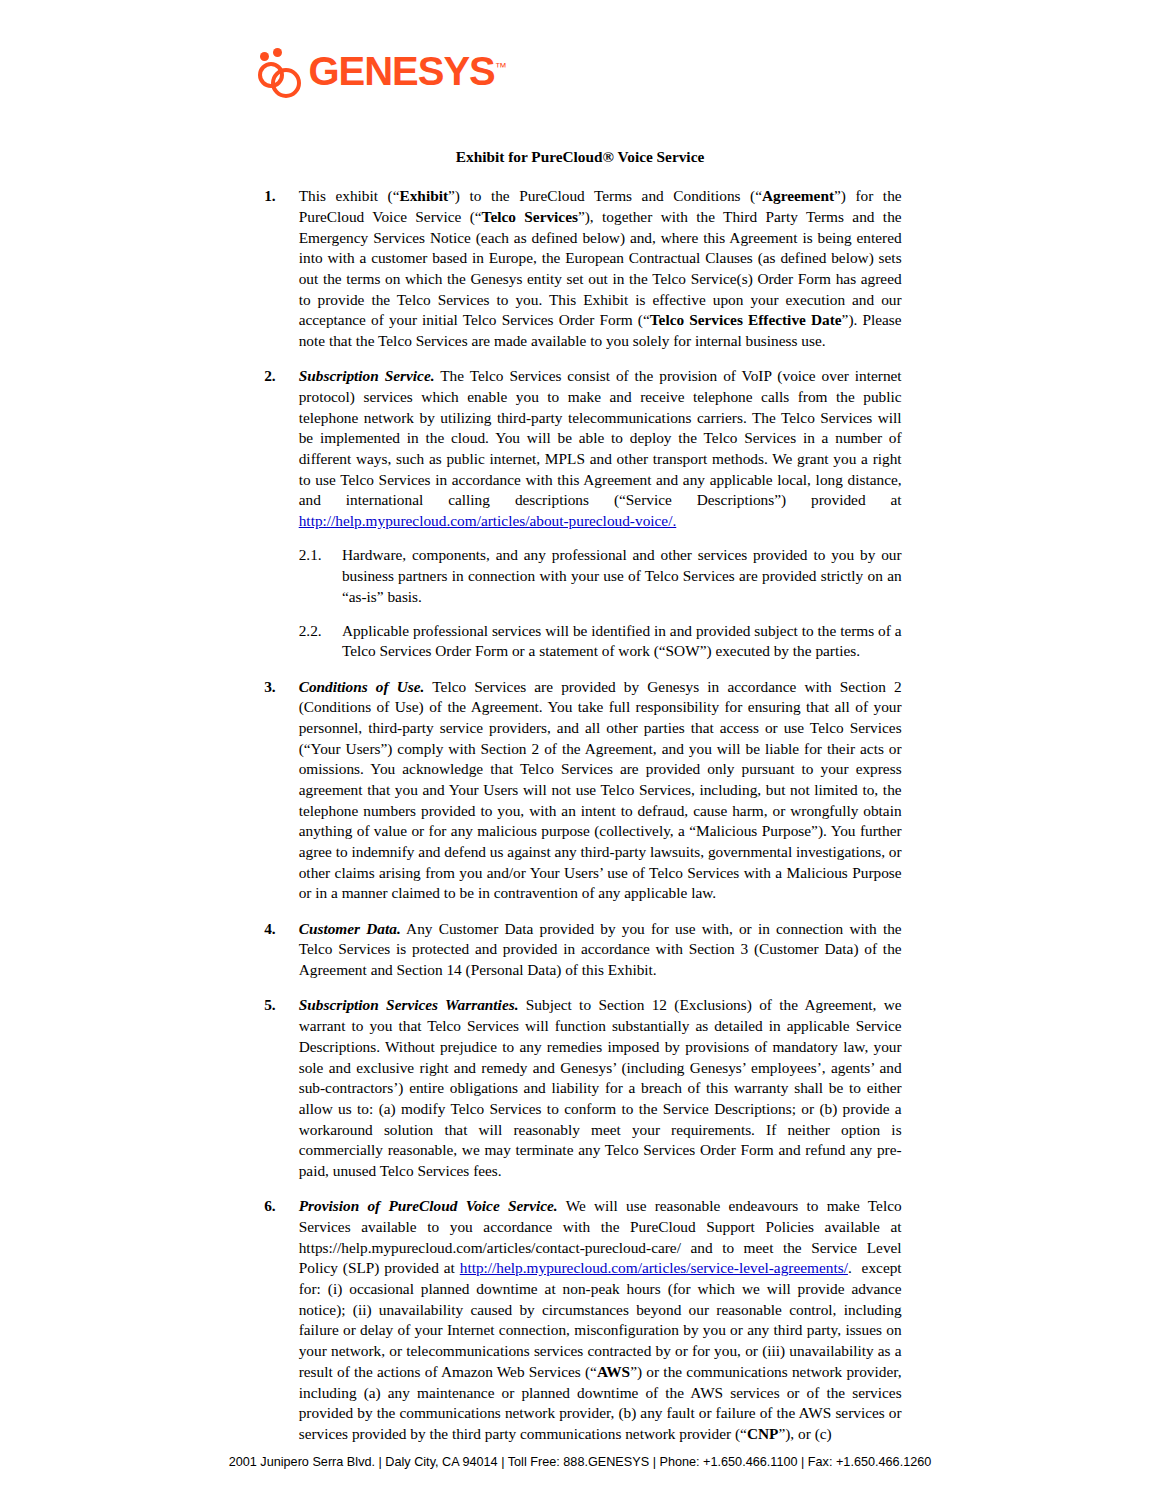GENESYS™
Exhibit for PureCloud® Voice Service
This exhibit (“Exhibit”) to the PureCloud Terms and Conditions (“Agreement”) for the PureCloud Voice Service (“Telco Services”), together with the Third Party Terms and the Emergency Services Notice (each as defined below) and, where this Agreement is being entered into with a customer based in Europe, the European Contractual Clauses (as defined below) sets out the terms on which the Genesys entity set out in the Telco Service(s) Order Form has agreed to provide the Telco Services to you. This Exhibit is effective upon your execution and our acceptance of your initial Telco Services Order Form (“Telco Services Effective Date”). Please note that the Telco Services are made available to you solely for internal business use.
Subscription Service. The Telco Services consist of the provision of VoIP (voice over internet protocol) services which enable you to make and receive telephone calls from the public telephone network by utilizing third-party telecommunications carriers. The Telco Services will be implemented in the cloud. You will be able to deploy the Telco Services in a number of different ways, such as public internet, MPLS and other transport methods. We grant you a right to use Telco Services in accordance with this Agreement and any applicable local, long distance, and international calling descriptions (“Service Descriptions”) provided at http://help.mypurecloud.com/articles/about-purecloud-voice/.
Hardware, components, and any professional and other services provided to you by our business partners in connection with your use of Telco Services are provided strictly on an “as-is” basis.
Applicable professional services will be identified in and provided subject to the terms of a Telco Services Order Form or a statement of work (“SOW”) executed by the parties.
Conditions of Use. Telco Services are provided by Genesys in accordance with Section 2 (Conditions of Use) of the Agreement. You take full responsibility for ensuring that all of your personnel, third-party service providers, and all other parties that access or use Telco Services (“Your Users”) comply with Section 2 of the Agreement, and you will be liable for their acts or omissions. You acknowledge that Telco Services are provided only pursuant to your express agreement that you and Your Users will not use Telco Services, including, but not limited to, the telephone numbers provided to you, with an intent to defraud, cause harm, or wrongfully obtain anything of value or for any malicious purpose (collectively, a “Malicious Purpose”). You further agree to indemnify and defend us against any third-party lawsuits, governmental investigations, or other claims arising from you and/or Your Users’ use of Telco Services with a Malicious Purpose or in a manner claimed to be in contravention of any applicable law.
Customer Data. Any Customer Data provided by you for use with, or in connection with the Telco Services is protected and provided in accordance with Section 3 (Customer Data) of the Agreement and Section 14 (Personal Data) of this Exhibit.
Subscription Services Warranties. Subject to Section 12 (Exclusions) of the Agreement, we warrant to you that Telco Services will function substantially as detailed in applicable Service Descriptions. Without prejudice to any remedies imposed by provisions of mandatory law, your sole and exclusive right and remedy and Genesys’ (including Genesys’ employees’, agents’ and sub-contractors’) entire obligations and liability for a breach of this warranty shall be to either allow us to: (a) modify Telco Services to conform to the Service Descriptions; or (b) provide a workaround solution that will reasonably meet your requirements. If neither option is commercially reasonable, we may terminate any Telco Services Order Form and refund any pre-paid, unused Telco Services fees.
Provision of PureCloud Voice Service. We will use reasonable endeavours to make Telco Services available to you accordance with the PureCloud Support Policies available at https://help.mypurecloud.com/articles/contact-purecloud-care/ and to meet the Service Level Policy (SLP) provided at http://help.mypurecloud.com/articles/service-level-agreements/. except for: (i) occasional planned downtime at non-peak hours (for which we will provide advance notice); (ii) unavailability caused by circumstances beyond our reasonable control, including failure or delay of your Internet connection, misconfiguration by you or any third party, issues on your network, or telecommunications services contracted by or for you, or (iii) unavailability as a result of the actions of Amazon Web Services (“AWS”) or the communications network provider, including (a) any maintenance or planned downtime of the AWS services or of the services provided by the communications network provider, (b) any fault or failure of the AWS services or services provided by the third party communications network provider (“CNP”), or (c)
2001 Junipero Serra Blvd. | Daly City, CA 94014 | Toll Free: 888.GENESYS | Phone: +1.650.466.1100 | Fax: +1.650.466.1260